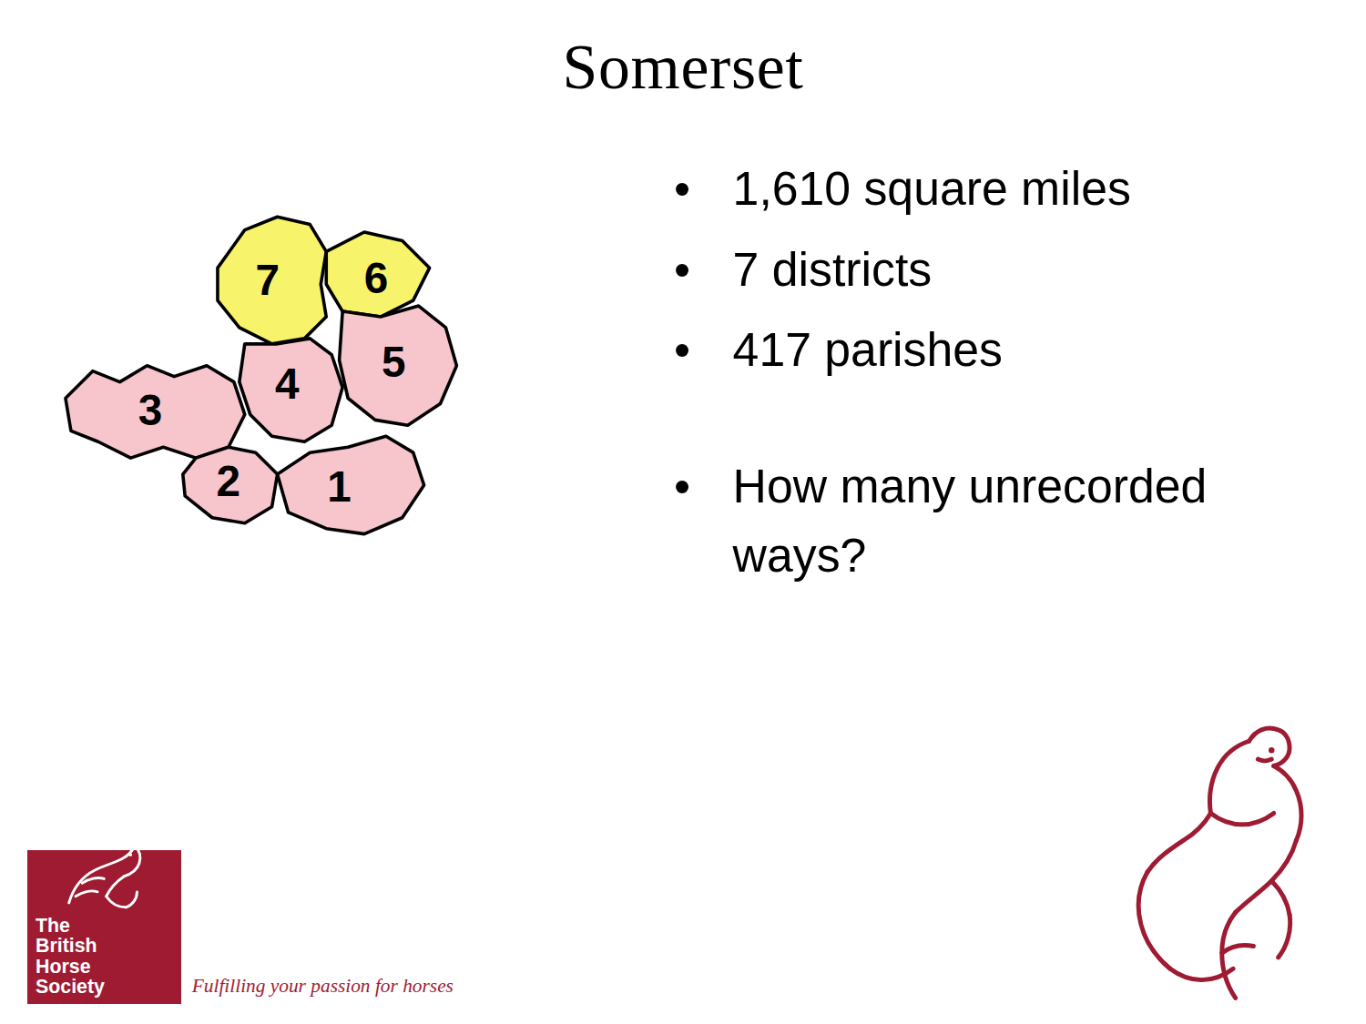Somerset
Somerset districts map 7 6 3 4 5 2 1
1,610 square miles
7 districts
417 parishes
How many unrecorded ways?
The
British
Horse
Society
Fulfilling your passion for horses